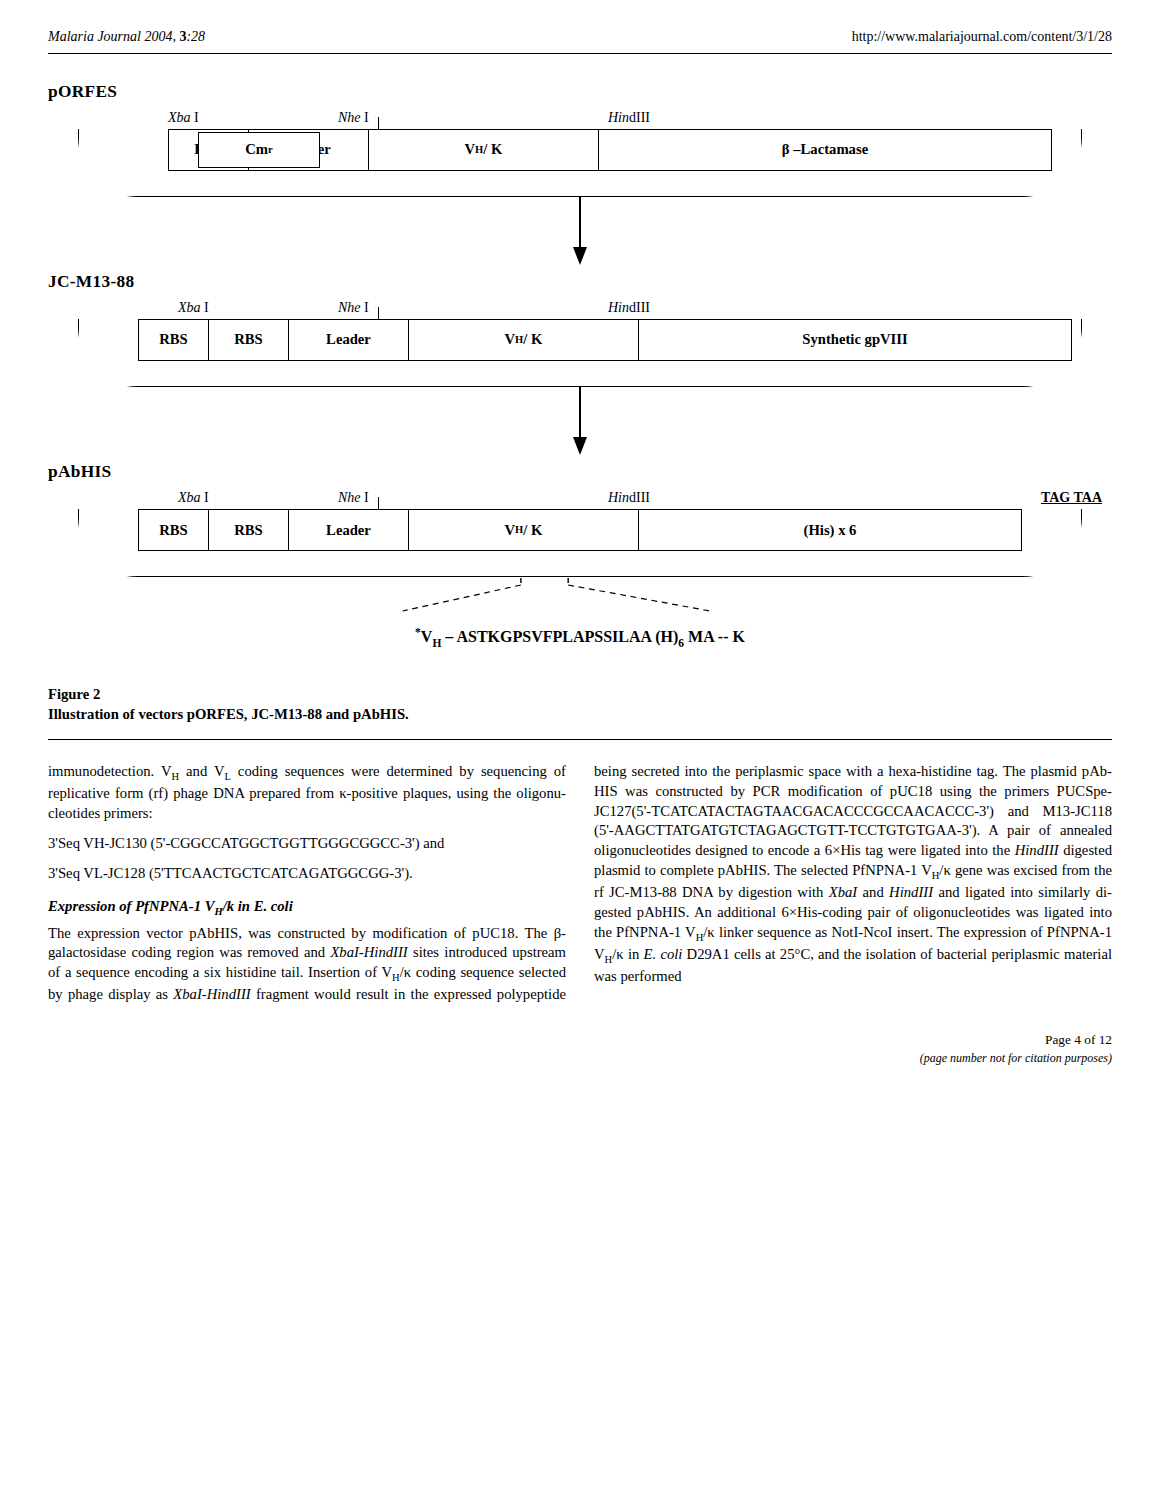Malaria Journal 2004, 3:28
http://www.malariajournal.com/content/3/1/28
pORFES
Xba I Nhe I HindIII
RBS
Leader
VH / K
β –Lactamase
Cmr
JC-M13-88
Xba I Nhe I HindIII
RBS
RBS
Leader
VH / K
Synthetic gpVIII
pAbHIS
Xba I Nhe I HindIII TAG TAA
RBS
RBS
Leader
VH / K
(His) x 6
*VH – ASTKGPSVFPLAPSSILAA (H)6 MA -- K
Figure 2
Illustration of vectors pORFES, JC-M13-88 and pAbHIS.
immunodetection. VH and VL coding sequences were determined by sequencing of replicative form (rf) phage DNA prepared from κ-positive plaques, using the oligonucleotides primers:
3'Seq VH-JC130 (5'-CGGCCATGGCTGGTTGGGCGGCC-3') and
3'Seq VL-JC128 (5'TTCAACTGCTCATCAGATGGCGG-3').
Expression of PfNPNA-1 VH/k in E. coli
The expression vector pAbHIS, was constructed by modification of pUC18. The β-galactosidase coding region was removed and XbaI-HindIII sites introduced upstream of a sequence encoding a six histidine tail. Insertion of VH/κ coding sequence selected by phage display as XbaI-HindIII fragment would result in the expressed polypeptide being secreted into the periplasmic space with a hexa-histidine tag. The plasmid pAbHIS was constructed by PCR modification of pUC18 using the primers PUCSpe-JC127(5'-TCATCATACTAGTAACGACACCCGCCAACACCC-3') and M13-JC118 (5'-AAGCTTATGATGTCTAGAGCTGTT-TCCTGTGTGAA-3'). A pair of annealed oligonucleotides designed to encode a 6×His tag were ligated into the HindIII digested plasmid to complete pAbHIS. The selected PfNPNA-1 VH/κ gene was excised from the rf JC-M13-88 DNA by digestion with XbaI and HindIII and ligated into similarly digested pAbHIS. An additional 6×His-coding pair of oligonucleotides was ligated into the PfNPNA-1 VH/κ linker sequence as NotI-NcoI insert. The expression of PfNPNA-1 VH/κ in E. coli D29A1 cells at 25°C, and the isolation of bacterial periplasmic material was performed
Page 4 of 12
(page number not for citation purposes)